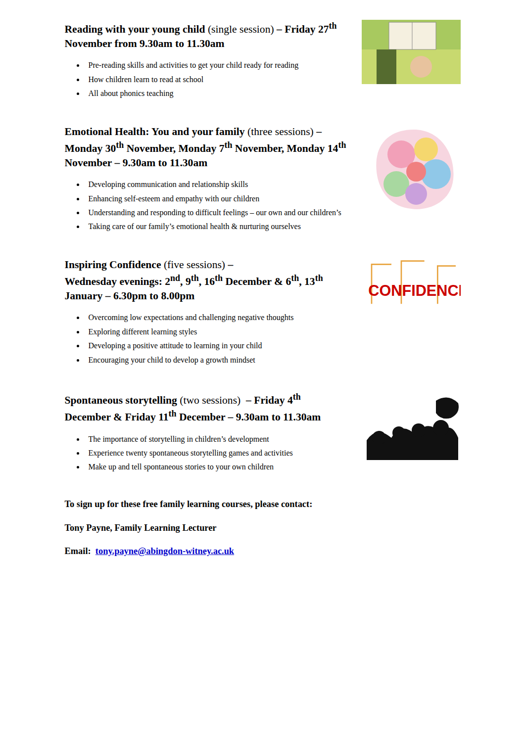Reading with your young child (single session) – Friday 27th November from 9.30am to 11.30am
Pre-reading skills and activities to get your child ready for reading
How children learn to read at school
All about phonics teaching
Emotional Health: You and your family (three sessions) – Monday 30th November, Monday 7th November, Monday 14th November – 9.30am to 11.30am
Developing communication and relationship skills
Enhancing self-esteem and empathy with our children
Understanding and responding to difficult feelings – our own and our children’s
Taking care of our family’s emotional health & nurturing ourselves
Inspiring Confidence (five sessions) –
Wednesday evenings: 2nd, 9th, 16th December & 6th, 13th January – 6.30pm to 8.00pm
Overcoming low expectations and challenging negative thoughts
Exploring different learning styles
Developing a positive attitude to learning in your child
Encouraging your child to develop a growth mindset
Spontaneous storytelling (two sessions) – Friday 4th December & Friday 11th December – 9.30am to 11.30am
The importance of storytelling in children’s development
Experience twenty spontaneous storytelling games and activities
Make up and tell spontaneous stories to your own children
To sign up for these free family learning courses, please contact:
Tony Payne, Family Learning Lecturer
Email: tony.payne@abingdon-witney.ac.uk